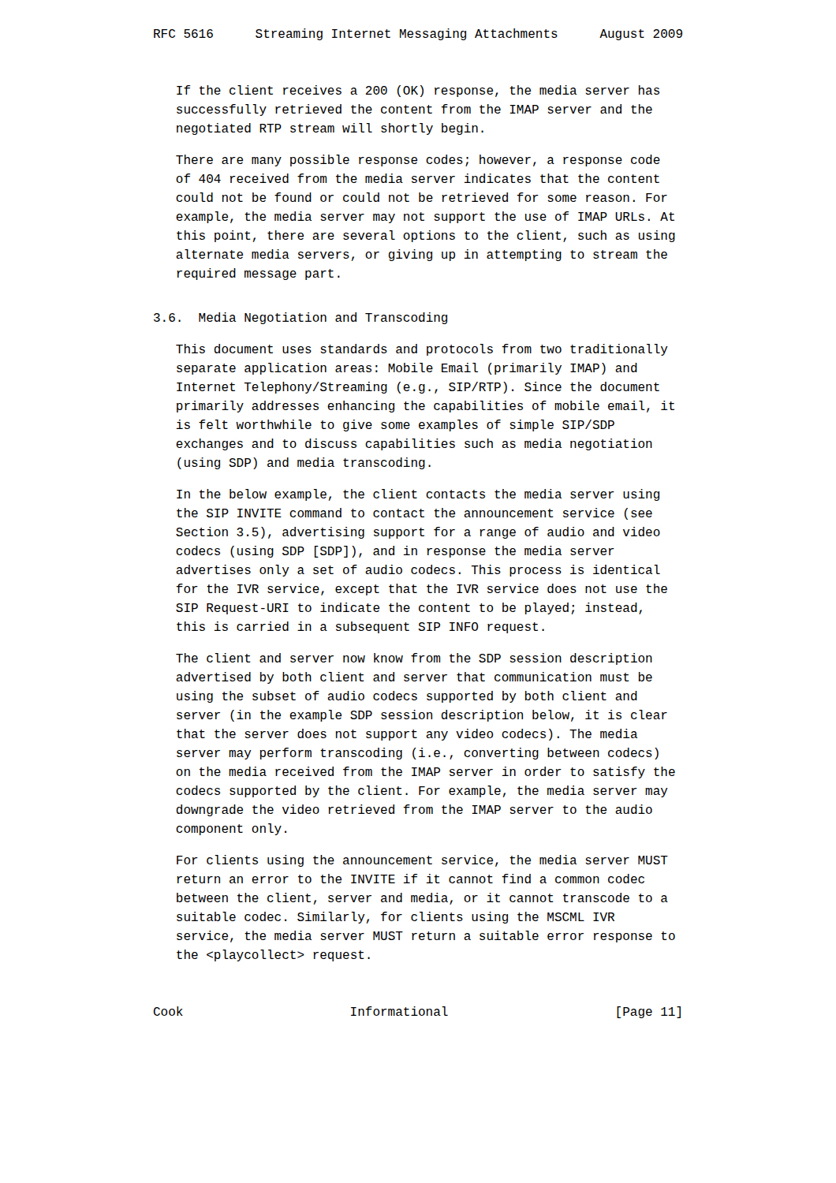RFC 5616 Streaming Internet Messaging Attachments August 2009
If the client receives a 200 (OK) response, the media server has successfully retrieved the content from the IMAP server and the negotiated RTP stream will shortly begin.
There are many possible response codes; however, a response code of 404 received from the media server indicates that the content could not be found or could not be retrieved for some reason. For example, the media server may not support the use of IMAP URLs. At this point, there are several options to the client, such as using alternate media servers, or giving up in attempting to stream the required message part.
3.6. Media Negotiation and Transcoding
This document uses standards and protocols from two traditionally separate application areas: Mobile Email (primarily IMAP) and Internet Telephony/Streaming (e.g., SIP/RTP). Since the document primarily addresses enhancing the capabilities of mobile email, it is felt worthwhile to give some examples of simple SIP/SDP exchanges and to discuss capabilities such as media negotiation (using SDP) and media transcoding.
In the below example, the client contacts the media server using the SIP INVITE command to contact the announcement service (see Section 3.5), advertising support for a range of audio and video codecs (using SDP [SDP]), and in response the media server advertises only a set of audio codecs. This process is identical for the IVR service, except that the IVR service does not use the SIP Request-URI to indicate the content to be played; instead, this is carried in a subsequent SIP INFO request.
The client and server now know from the SDP session description advertised by both client and server that communication must be using the subset of audio codecs supported by both client and server (in the example SDP session description below, it is clear that the server does not support any video codecs). The media server may perform transcoding (i.e., converting between codecs) on the media received from the IMAP server in order to satisfy the codecs supported by the client. For example, the media server may downgrade the video retrieved from the IMAP server to the audio component only.
For clients using the announcement service, the media server MUST return an error to the INVITE if it cannot find a common codec between the client, server and media, or it cannot transcode to a suitable codec. Similarly, for clients using the MSCML IVR service, the media server MUST return a suitable error response to the <playcollect> request.
Cook Informational [Page 11]